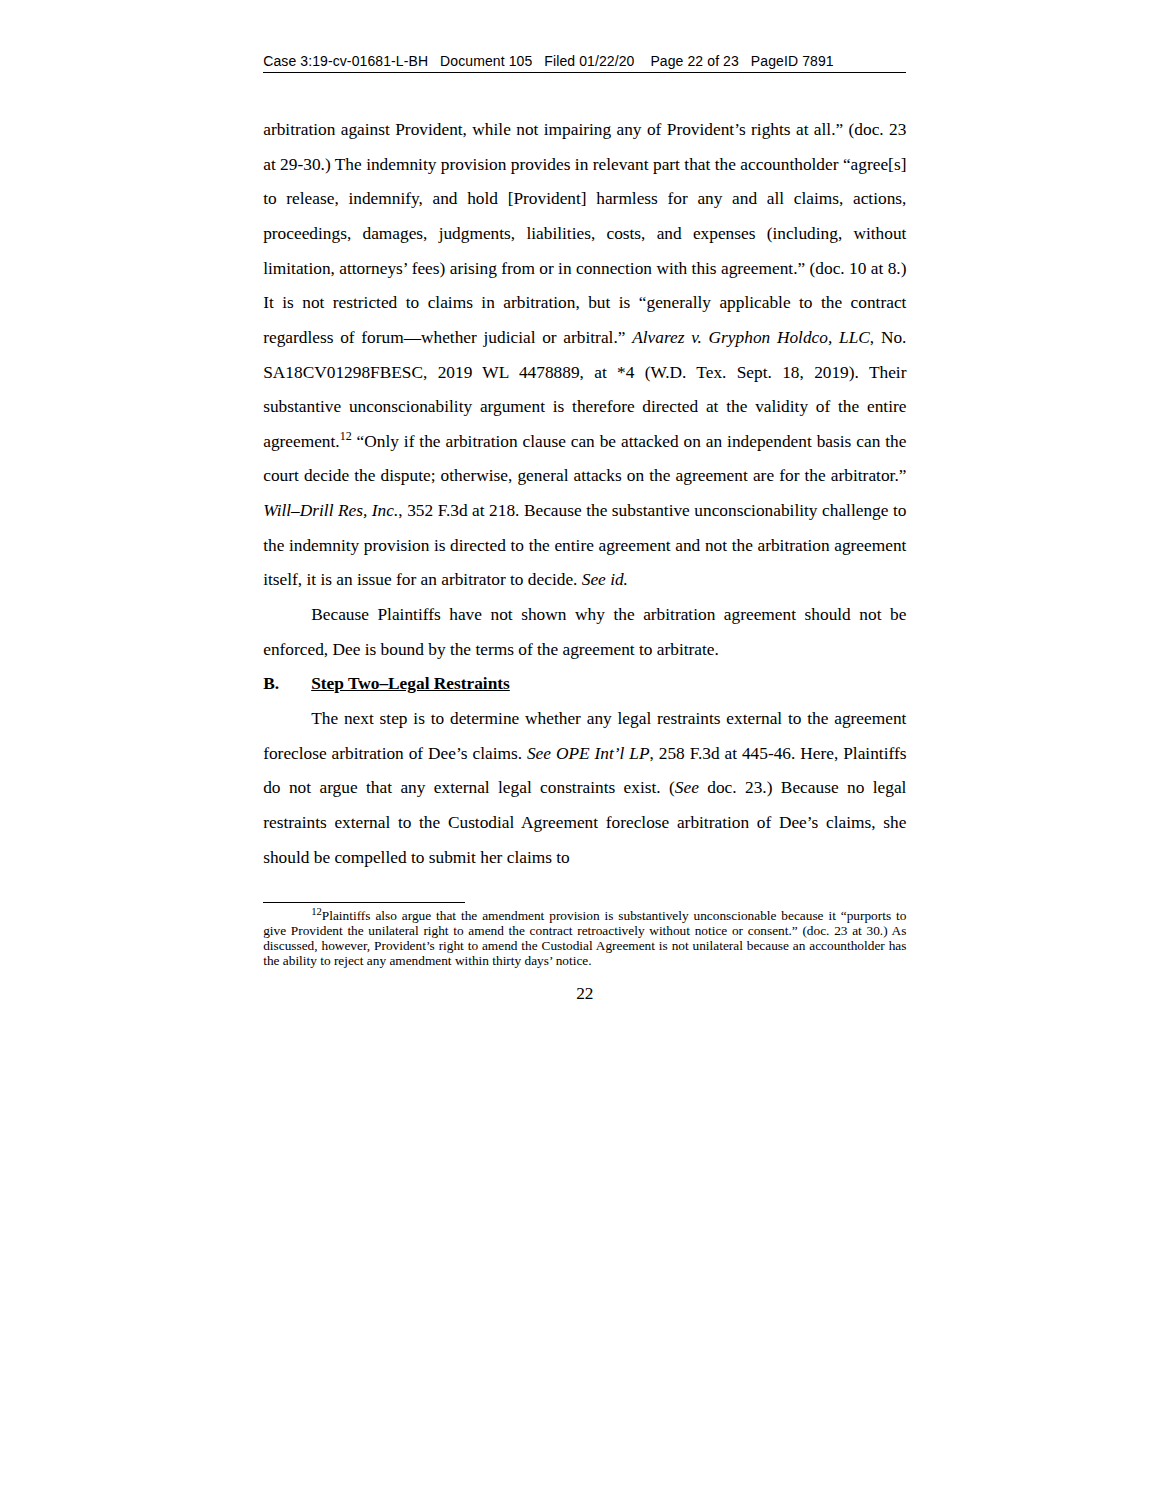Case 3:19-cv-01681-L-BH Document 105 Filed 01/22/20 Page 22 of 23 PageID 7891
arbitration against Provident, while not impairing any of Provident’s rights at all.” (doc. 23 at 29-30.) The indemnity provision provides in relevant part that the accountholder “agree[s] to release, indemnify, and hold [Provident] harmless for any and all claims, actions, proceedings, damages, judgments, liabilities, costs, and expenses (including, without limitation, attorneys’ fees) arising from or in connection with this agreement.” (doc. 10 at 8.) It is not restricted to claims in arbitration, but is “generally applicable to the contract regardless of forum—whether judicial or arbitral.” Alvarez v. Gryphon Holdco, LLC, No. SA18CV01298FBESC, 2019 WL 4478889, at *4 (W.D. Tex. Sept. 18, 2019). Their substantive unconscionability argument is therefore directed at the validity of the entire agreement.12 “Only if the arbitration clause can be attacked on an independent basis can the court decide the dispute; otherwise, general attacks on the agreement are for the arbitrator.” Will–Drill Res, Inc., 352 F.3d at 218. Because the substantive unconscionability challenge to the indemnity provision is directed to the entire agreement and not the arbitration agreement itself, it is an issue for an arbitrator to decide. See id.
Because Plaintiffs have not shown why the arbitration agreement should not be enforced, Dee is bound by the terms of the agreement to arbitrate.
B. Step Two–Legal Restraints
The next step is to determine whether any legal restraints external to the agreement foreclose arbitration of Dee’s claims. See OPE Int’l LP, 258 F.3d at 445-46. Here, Plaintiffs do not argue that any external legal constraints exist. (See doc. 23.) Because no legal restraints external to the Custodial Agreement foreclose arbitration of Dee’s claims, she should be compelled to submit her claims to
12Plaintiffs also argue that the amendment provision is substantively unconscionable because it “purports to give Provident the unilateral right to amend the contract retroactively without notice or consent.” (doc. 23 at 30.) As discussed, however, Provident’s right to amend the Custodial Agreement is not unilateral because an accountholder has the ability to reject any amendment within thirty days’ notice.
22